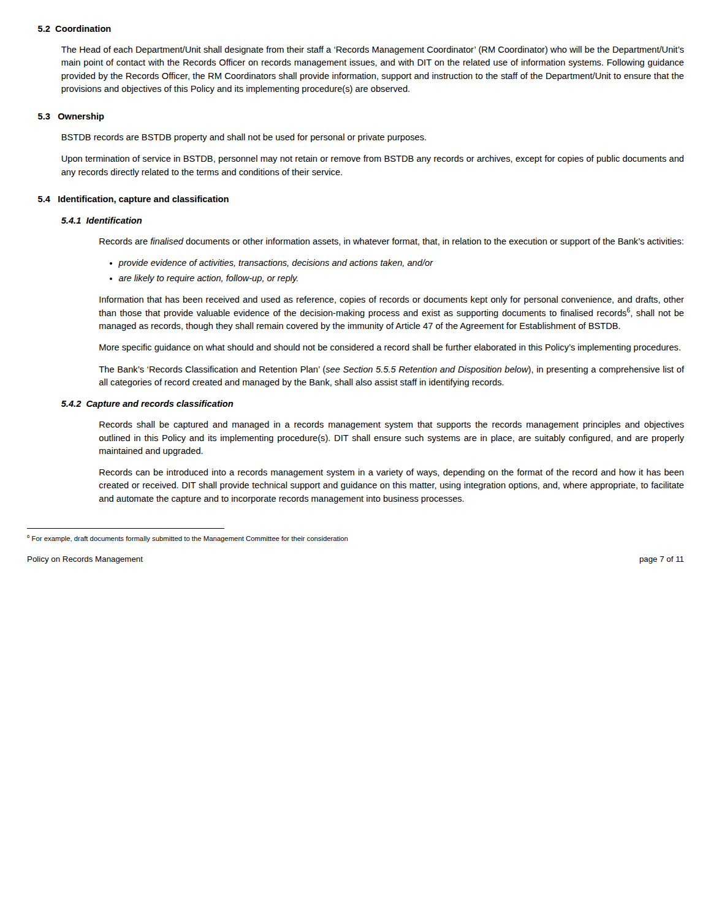5.2 Coordination
The Head of each Department/Unit shall designate from their staff a ‘Records Management Coordinator’ (RM Coordinator) who will be the Department/Unit’s main point of contact with the Records Officer on records management issues, and with DIT on the related use of information systems. Following guidance provided by the Records Officer, the RM Coordinators shall provide information, support and instruction to the staff of the Department/Unit to ensure that the provisions and objectives of this Policy and its implementing procedure(s) are observed.
5.3 Ownership
BSTDB records are BSTDB property and shall not be used for personal or private purposes.
Upon termination of service in BSTDB, personnel may not retain or remove from BSTDB any records or archives, except for copies of public documents and any records directly related to the terms and conditions of their service.
5.4 Identification, capture and classification
5.4.1 Identification
Records are finalised documents or other information assets, in whatever format, that, in relation to the execution or support of the Bank’s activities:
provide evidence of activities, transactions, decisions and actions taken, and/or
are likely to require action, follow-up, or reply.
Information that has been received and used as reference, copies of records or documents kept only for personal convenience, and drafts, other than those that provide valuable evidence of the decision-making process and exist as supporting documents to finalised records6, shall not be managed as records, though they shall remain covered by the immunity of Article 47 of the Agreement for Establishment of BSTDB.
More specific guidance on what should and should not be considered a record shall be further elaborated in this Policy’s implementing procedures.
The Bank’s ‘Records Classification and Retention Plan’ (see Section 5.5.5 Retention and Disposition below), in presenting a comprehensive list of all categories of record created and managed by the Bank, shall also assist staff in identifying records.
5.4.2 Capture and records classification
Records shall be captured and managed in a records management system that supports the records management principles and objectives outlined in this Policy and its implementing procedure(s). DIT shall ensure such systems are in place, are suitably configured, and are properly maintained and upgraded.
Records can be introduced into a records management system in a variety of ways, depending on the format of the record and how it has been created or received. DIT shall provide technical support and guidance on this matter, using integration options, and, where appropriate, to facilitate and automate the capture and to incorporate records management into business processes.
6 For example, draft documents formally submitted to the Management Committee for their consideration
Policy on Records Management page 7 of 11